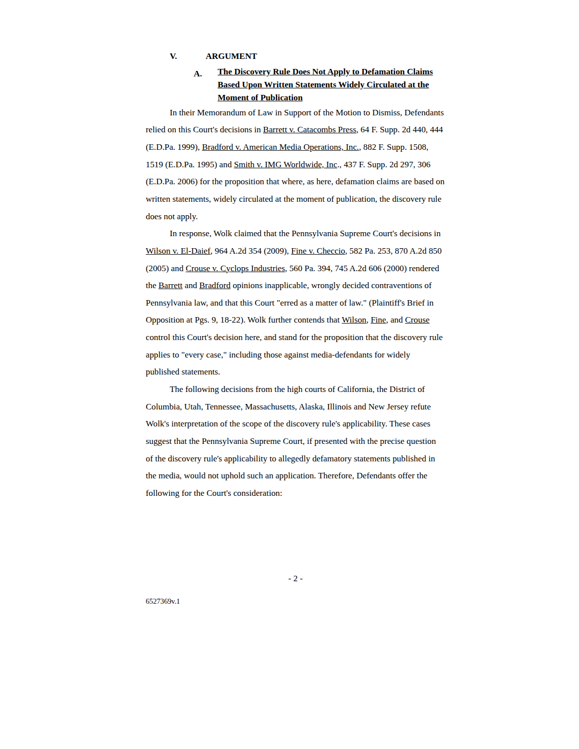V. ARGUMENT
A. The Discovery Rule Does Not Apply to Defamation Claims Based Upon Written Statements Widely Circulated at the Moment of Publication
In their Memorandum of Law in Support of the Motion to Dismiss, Defendants relied on this Court's decisions in Barrett v. Catacombs Press, 64 F. Supp. 2d 440, 444 (E.D.Pa. 1999), Bradford v. American Media Operations, Inc., 882 F. Supp. 1508, 1519 (E.D.Pa. 1995) and Smith v. IMG Worldwide, Inc., 437 F. Supp. 2d 297, 306 (E.D.Pa. 2006) for the proposition that where, as here, defamation claims are based on written statements, widely circulated at the moment of publication, the discovery rule does not apply.
In response, Wolk claimed that the Pennsylvania Supreme Court's decisions in Wilson v. El-Daief, 964 A.2d 354 (2009), Fine v. Checcio, 582 Pa. 253, 870 A.2d 850 (2005) and Crouse v. Cyclops Industries, 560 Pa. 394, 745 A.2d 606 (2000) rendered the Barrett and Bradford opinions inapplicable, wrongly decided contraventions of Pennsylvania law, and that this Court "erred as a matter of law." (Plaintiff's Brief in Opposition at Pgs. 9, 18-22). Wolk further contends that Wilson, Fine, and Crouse control this Court's decision here, and stand for the proposition that the discovery rule applies to "every case," including those against media-defendants for widely published statements.
The following decisions from the high courts of California, the District of Columbia, Utah, Tennessee, Massachusetts, Alaska, Illinois and New Jersey refute Wolk's interpretation of the scope of the discovery rule's applicability. These cases suggest that the Pennsylvania Supreme Court, if presented with the precise question of the discovery rule's applicability to allegedly defamatory statements published in the media, would not uphold such an application. Therefore, Defendants offer the following for the Court's consideration:
- 2 -
6527369v.1